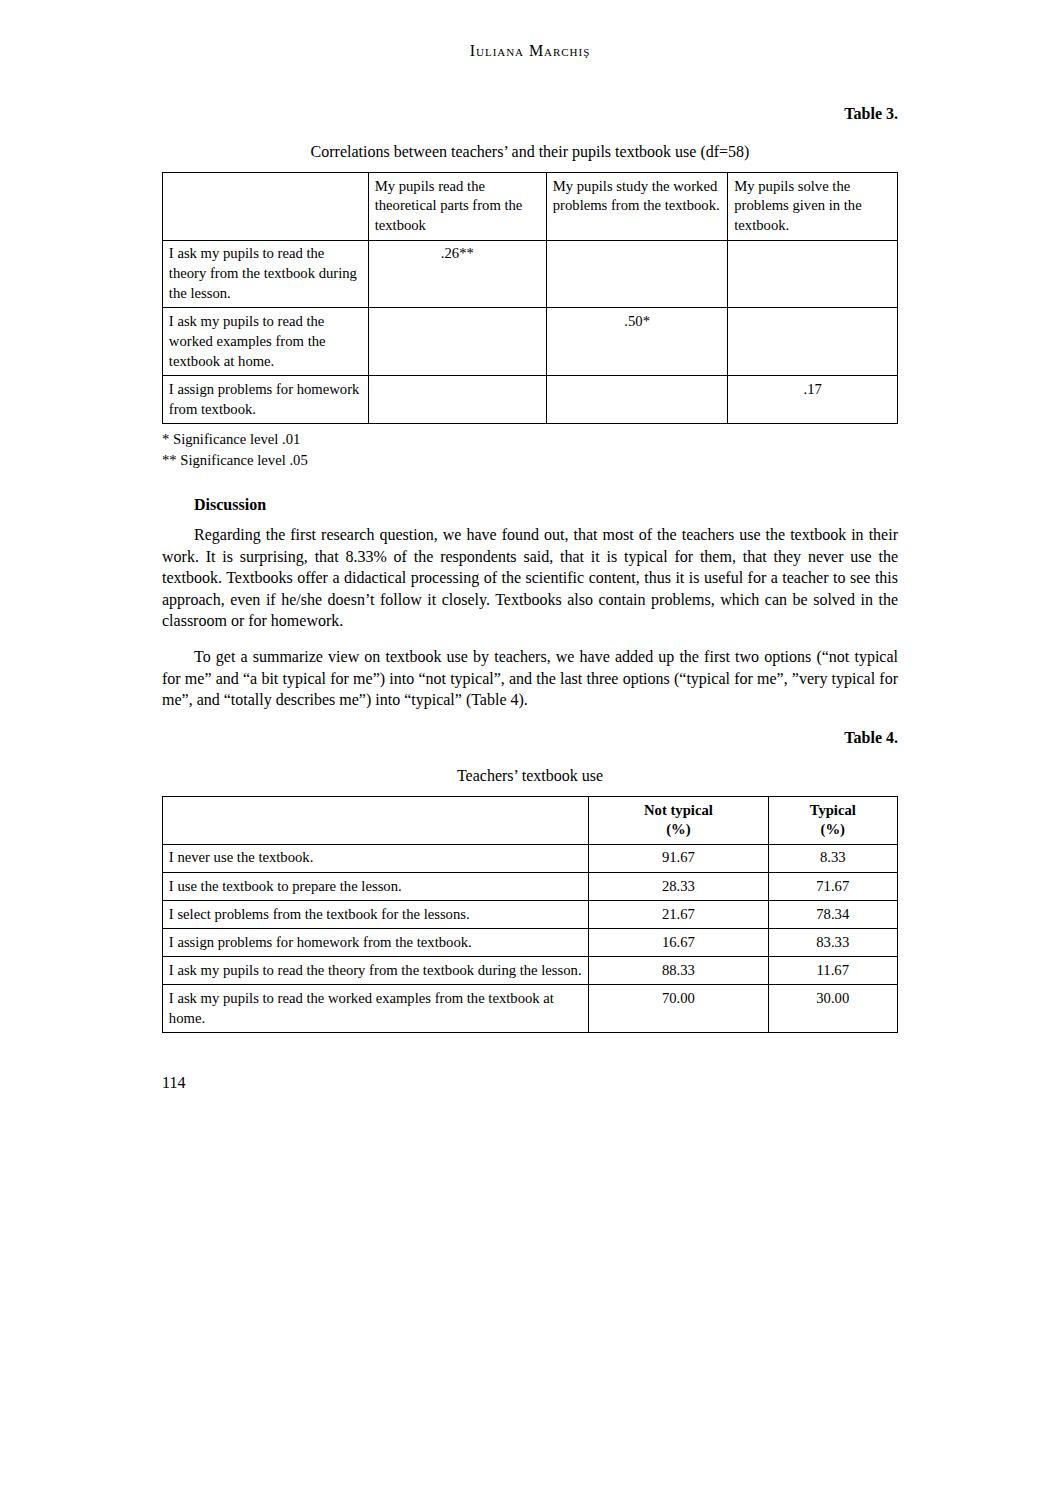Iuliana Marchiş
Table 3.
Correlations between teachers’ and their pupils textbook use (df=58)
| | My pupils read the theoretical parts from the textbook | My pupils study the worked problems from the textbook. | My pupils solve the problems given in the textbook. |
| I ask my pupils to read the theory from the textbook during the lesson. | .26** | | |
| I ask my pupils to read the worked examples from the textbook at home. | | .50* | |
| I assign problems for homework from textbook. | | | .17 |
* Significance level .01
** Significance level .05
Discussion
Regarding the first research question, we have found out, that most of the teachers use the textbook in their work. It is surprising, that 8.33% of the respondents said, that it is typical for them, that they never use the textbook. Textbooks offer a didactical processing of the scientific content, thus it is useful for a teacher to see this approach, even if he/she doesn’t follow it closely. Textbooks also contain problems, which can be solved in the classroom or for homework.
To get a summarize view on textbook use by teachers, we have added up the first two options (“not typical for me” and “a bit typical for me”) into “not typical”, and the last three options (“typical for me”, ”very typical for me”, and “totally describes me”) into “typical” (Table 4).
Table 4.
Teachers’ textbook use
| | Not typical (%) | Typical (%) |
| I never use the textbook. | 91.67 | 8.33 |
| I use the textbook to prepare the lesson. | 28.33 | 71.67 |
| I select problems from the textbook for the lessons. | 21.67 | 78.34 |
| I assign problems for homework from the textbook. | 16.67 | 83.33 |
| I ask my pupils to read the theory from the textbook during the lesson. | 88.33 | 11.67 |
| I ask my pupils to read the worked examples from the textbook at home. | 70.00 | 30.00 |
114